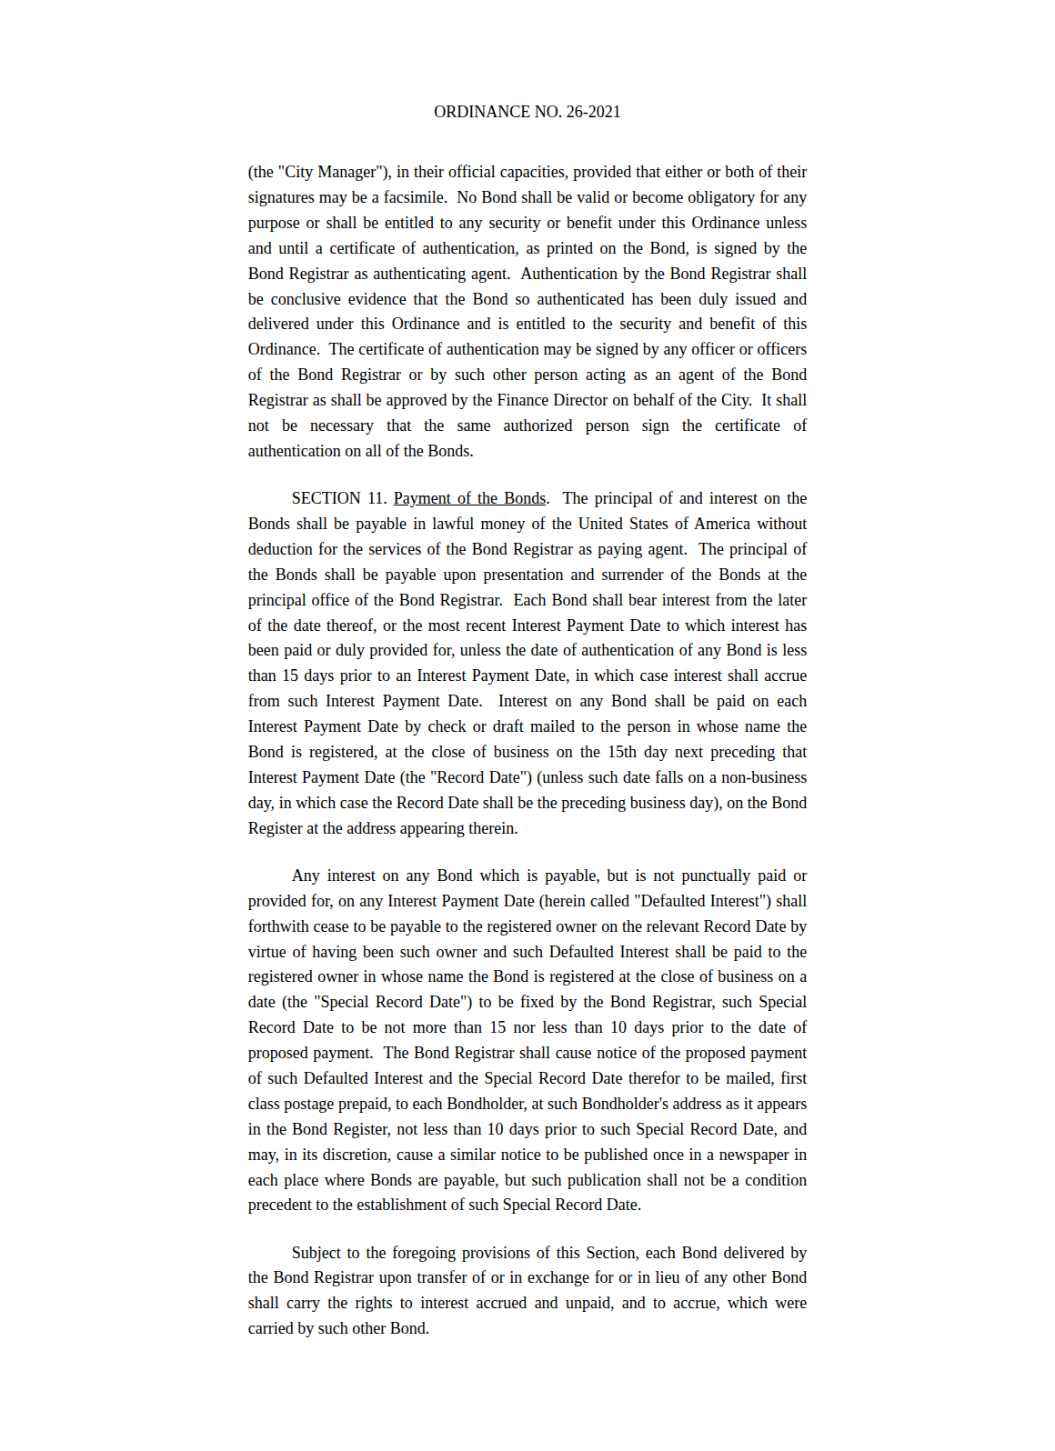ORDINANCE NO. 26-2021
(the "City Manager"), in their official capacities, provided that either or both of their signatures may be a facsimile. No Bond shall be valid or become obligatory for any purpose or shall be entitled to any security or benefit under this Ordinance unless and until a certificate of authentication, as printed on the Bond, is signed by the Bond Registrar as authenticating agent. Authentication by the Bond Registrar shall be conclusive evidence that the Bond so authenticated has been duly issued and delivered under this Ordinance and is entitled to the security and benefit of this Ordinance. The certificate of authentication may be signed by any officer or officers of the Bond Registrar or by such other person acting as an agent of the Bond Registrar as shall be approved by the Finance Director on behalf of the City. It shall not be necessary that the same authorized person sign the certificate of authentication on all of the Bonds.
SECTION 11. Payment of the Bonds. The principal of and interest on the Bonds shall be payable in lawful money of the United States of America without deduction for the services of the Bond Registrar as paying agent. The principal of the Bonds shall be payable upon presentation and surrender of the Bonds at the principal office of the Bond Registrar. Each Bond shall bear interest from the later of the date thereof, or the most recent Interest Payment Date to which interest has been paid or duly provided for, unless the date of authentication of any Bond is less than 15 days prior to an Interest Payment Date, in which case interest shall accrue from such Interest Payment Date. Interest on any Bond shall be paid on each Interest Payment Date by check or draft mailed to the person in whose name the Bond is registered, at the close of business on the 15th day next preceding that Interest Payment Date (the "Record Date") (unless such date falls on a non-business day, in which case the Record Date shall be the preceding business day), on the Bond Register at the address appearing therein.
Any interest on any Bond which is payable, but is not punctually paid or provided for, on any Interest Payment Date (herein called "Defaulted Interest") shall forthwith cease to be payable to the registered owner on the relevant Record Date by virtue of having been such owner and such Defaulted Interest shall be paid to the registered owner in whose name the Bond is registered at the close of business on a date (the "Special Record Date") to be fixed by the Bond Registrar, such Special Record Date to be not more than 15 nor less than 10 days prior to the date of proposed payment. The Bond Registrar shall cause notice of the proposed payment of such Defaulted Interest and the Special Record Date therefor to be mailed, first class postage prepaid, to each Bondholder, at such Bondholder's address as it appears in the Bond Register, not less than 10 days prior to such Special Record Date, and may, in its discretion, cause a similar notice to be published once in a newspaper in each place where Bonds are payable, but such publication shall not be a condition precedent to the establishment of such Special Record Date.
Subject to the foregoing provisions of this Section, each Bond delivered by the Bond Registrar upon transfer of or in exchange for or in lieu of any other Bond shall carry the rights to interest accrued and unpaid, and to accrue, which were carried by such other Bond.